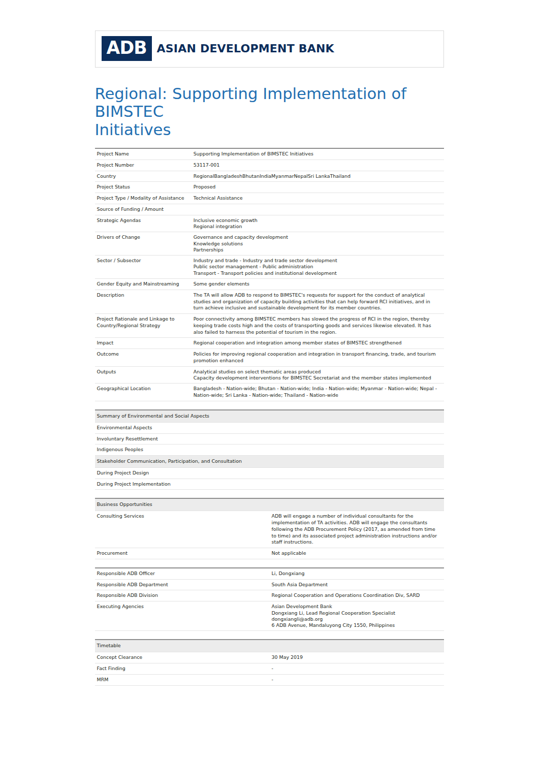ADB
ASIAN DEVELOPMENT BANK
Regional: Supporting Implementation of BIMSTEC
Initiatives
| Project Name | Supporting Implementation of BIMSTEC Initiatives |
| Project Number | 53117-001 |
| Country | RegionalBangladeshBhutanIndiaMyanmarNepalSri LankaThailand |
| Project Status | Proposed |
| Project Type / Modality of Assistance | Technical Assistance |
| Source of Funding / Amount | |
| Strategic Agendas | Inclusive economic growth Regional integration |
| Drivers of Change | Governance and capacity development Knowledge solutions Partnerships |
| Sector / Subsector | Industry and trade - Industry and trade sector development Public sector management - Public administration Transport - Transport policies and institutional development |
| Gender Equity and Mainstreaming | Some gender elements |
| Description | The TA will allow ADB to respond to BIMSTEC's requests for support for the conduct of analytical studies and organization of capacity building activities that can help forward RCI initiatives, and in turn achieve inclusive and sustainable development for its member countries. |
| Project Rationale and Linkage to Country/Regional Strategy | Poor connectivity among BIMSTEC members has slowed the progress of RCI in the region, thereby keeping trade costs high and the costs of transporting goods and services likewise elevated. It has also failed to harness the potential of tourism in the region. |
| Impact | Regional cooperation and integration among member states of BIMSTEC strengthened |
| Outcome | Policies for improving regional cooperation and integration in transport financing, trade, and tourism promotion enhanced |
| Outputs | Analytical studies on select thematic areas produced Capacity development interventions for BIMSTEC Secretariat and the member states implemented |
| Geographical Location | Bangladesh - Nation-wide; Bhutan - Nation-wide; India - Nation-wide; Myanmar - Nation-wide; Nepal - Nation-wide; Sri Lanka - Nation-wide; Thailand - Nation-wide |
| Summary of Environmental and Social Aspects |
| Environmental Aspects | |
| Involuntary Resettlement | |
| Indigenous Peoples | |
| Stakeholder Communication, Participation, and Consultation |
| During Project Design | |
| During Project Implementation | |
| Business Opportunities |
| Consulting Services | ADB will engage a number of individual consultants for the implementation of TA activities. ADB will engage the consultants following the ADB Procurement Policy (2017, as amended from time to time) and its associated project administration instructions and/or staff instructions. |
| Procurement | Not applicable |
| Responsible ADB Officer | Li, Dongxiang |
| Responsible ADB Department | South Asia Department |
| Responsible ADB Division | Regional Cooperation and Operations Coordination Div, SARD |
| Executing Agencies | Asian Development Bank Dongxiang Li, Lead Regional Cooperation Specialist dongxiangli@adb.org 6 ADB Avenue, Mandaluyong City 1550, Philippines |
| Timetable |
| Concept Clearance | 30 May 2019 |
| Fact Finding | - |
| MRM | - |